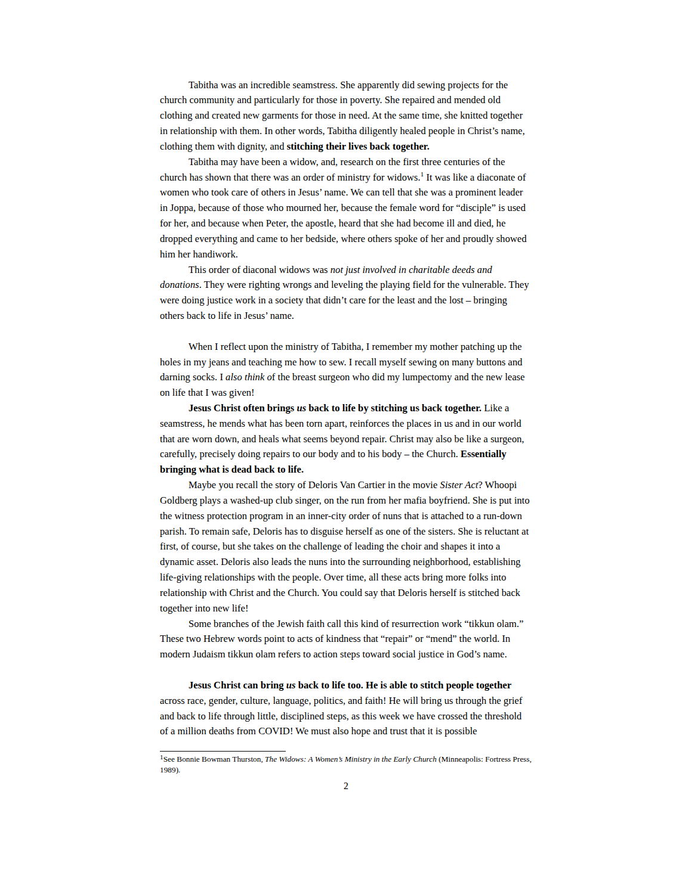Tabitha was an incredible seamstress. She apparently did sewing projects for the church community and particularly for those in poverty. She repaired and mended old clothing and created new garments for those in need. At the same time, she knitted together in relationship with them. In other words, Tabitha diligently healed people in Christ’s name, clothing them with dignity, and stitching their lives back together.
Tabitha may have been a widow, and, research on the first three centuries of the church has shown that there was an order of ministry for widows.1 It was like a diaconate of women who took care of others in Jesus’ name. We can tell that she was a prominent leader in Joppa, because of those who mourned her, because the female word for “disciple” is used for her, and because when Peter, the apostle, heard that she had become ill and died, he dropped everything and came to her bedside, where others spoke of her and proudly showed him her handiwork.
This order of diaconal widows was not just involved in charitable deeds and donations. They were righting wrongs and leveling the playing field for the vulnerable. They were doing justice work in a society that didn’t care for the least and the lost – bringing others back to life in Jesus’ name.
When I reflect upon the ministry of Tabitha, I remember my mother patching up the holes in my jeans and teaching me how to sew. I recall myself sewing on many buttons and darning socks. I also think of the breast surgeon who did my lumpectomy and the new lease on life that I was given!
Jesus Christ often brings us back to life by stitching us back together. Like a seamstress, he mends what has been torn apart, reinforces the places in us and in our world that are worn down, and heals what seems beyond repair. Christ may also be like a surgeon, carefully, precisely doing repairs to our body and to his body – the Church. Essentially bringing what is dead back to life.
Maybe you recall the story of Deloris Van Cartier in the movie Sister Act? Whoopi Goldberg plays a washed-up club singer, on the run from her mafia boyfriend. She is put into the witness protection program in an inner-city order of nuns that is attached to a run-down parish. To remain safe, Deloris has to disguise herself as one of the sisters. She is reluctant at first, of course, but she takes on the challenge of leading the choir and shapes it into a dynamic asset. Deloris also leads the nuns into the surrounding neighborhood, establishing life-giving relationships with the people. Over time, all these acts bring more folks into relationship with Christ and the Church. You could say that Deloris herself is stitched back together into new life!
Some branches of the Jewish faith call this kind of resurrection work “tikkun olam.” These two Hebrew words point to acts of kindness that “repair” or “mend” the world. In modern Judaism tikkun olam refers to action steps toward social justice in God’s name.
Jesus Christ can bring us back to life too. He is able to stitch people together across race, gender, culture, language, politics, and faith! He will bring us through the grief and back to life through little, disciplined steps, as this week we have crossed the threshold of a million deaths from COVID! We must also hope and trust that it is possible
1See Bonnie Bowman Thurston, The Widows: A Women’s Ministry in the Early Church (Minneapolis: Fortress Press, 1989).
2